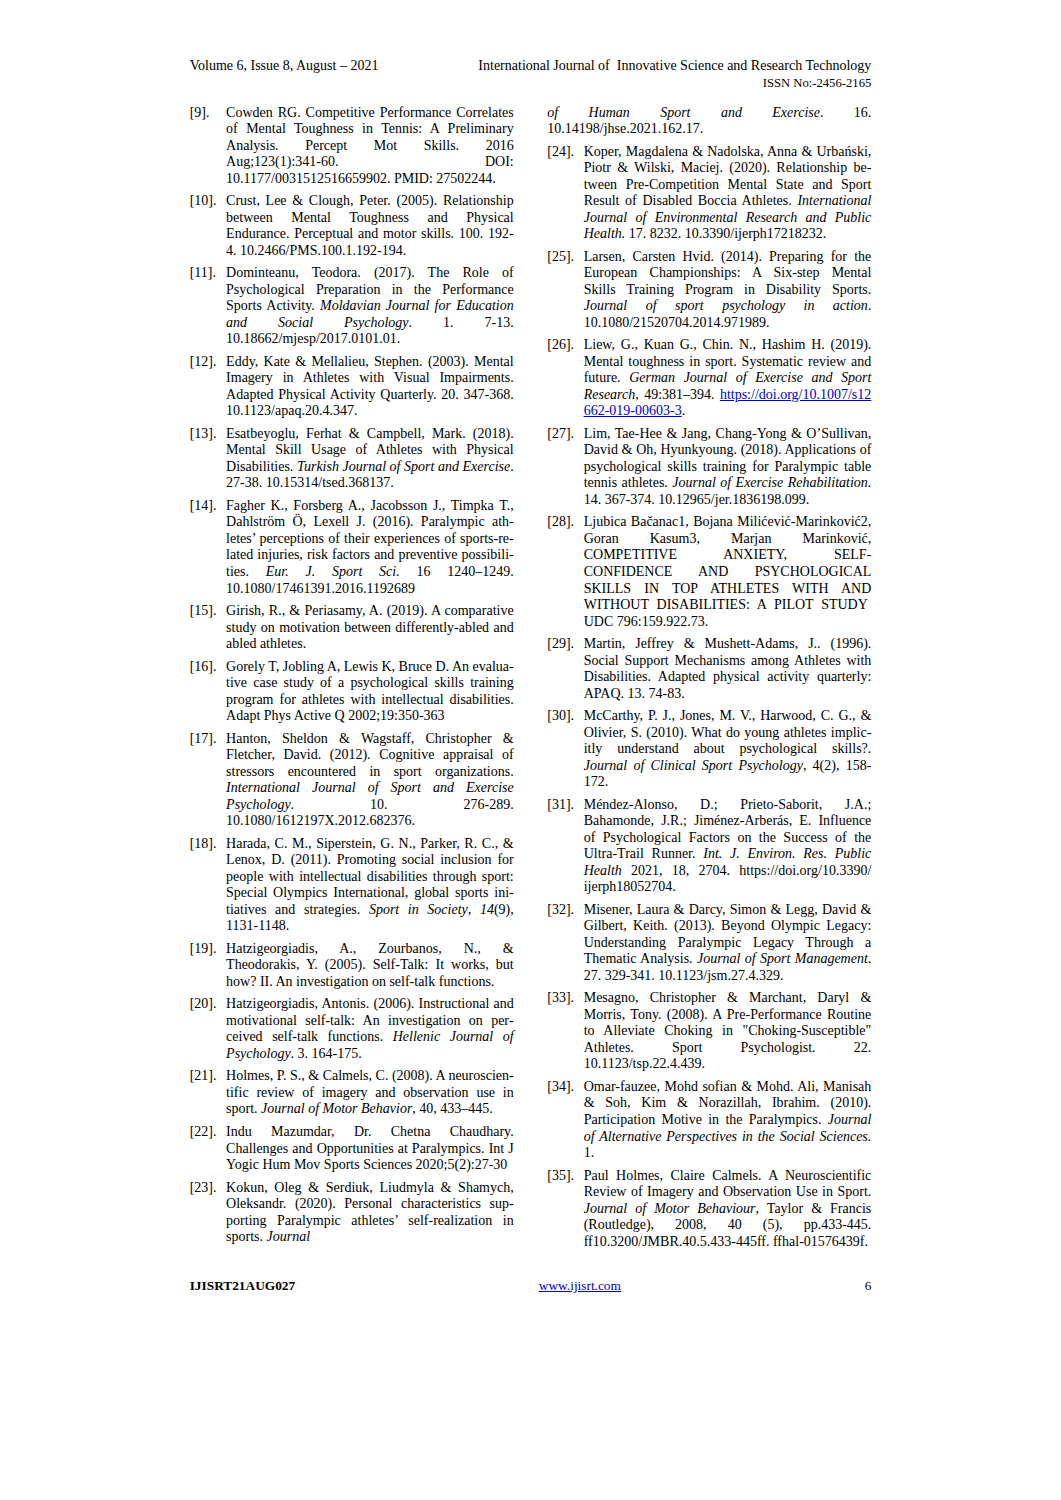Volume 6, Issue 8, August – 2021
International Journal of Innovative Science and Research Technology
ISSN No:-2456-2165
[9]. Cowden RG. Competitive Performance Correlates of Mental Toughness in Tennis: A Preliminary Analysis. Percept Mot Skills. 2016 Aug;123(1):341-60. DOI: 10.1177/0031512516659902. PMID: 27502244.
[10]. Crust, Lee & Clough, Peter. (2005). Relationship between Mental Toughness and Physical Endurance. Perceptual and motor skills. 100. 192-4. 10.2466/PMS.100.1.192-194.
[11]. Dominteanu, Teodora. (2017). The Role of Psychological Preparation in the Performance Sports Activity. Moldavian Journal for Education and Social Psychology. 1. 7-13. 10.18662/mjesp/2017.0101.01.
[12]. Eddy, Kate & Mellalieu, Stephen. (2003). Mental Imagery in Athletes with Visual Impairments. Adapted Physical Activity Quarterly. 20. 347-368. 10.1123/apaq.20.4.347.
[13]. Esatbeyoglu, Ferhat & Campbell, Mark. (2018). Mental Skill Usage of Athletes with Physical Disabilities. Turkish Journal of Sport and Exercise. 27-38. 10.15314/tsed.368137.
[14]. Fagher K., Forsberg A., Jacobsson J., Timpka T., Dahlström Ö, Lexell J. (2016). Paralympic athletes’ perceptions of their experiences of sports-related injuries, risk factors and preventive possibilities. Eur. J. Sport Sci. 16 1240–1249. 10.1080/17461391.2016.1192689
[15]. Girish, R., & Periasamy, A. (2019). A comparative study on motivation between differently-abled and abled athletes.
[16]. Gorely T, Jobling A, Lewis K, Bruce D. An evaluative case study of a psychological skills training program for athletes with intellectual disabilities. Adapt Phys Active Q 2002;19:350-363
[17]. Hanton, Sheldon & Wagstaff, Christopher & Fletcher, David. (2012). Cognitive appraisal of stressors encountered in sport organizations. International Journal of Sport and Exercise Psychology. 10. 276-289. 10.1080/1612197X.2012.682376.
[18]. Harada, C. M., Siperstein, G. N., Parker, R. C., & Lenox, D. (2011). Promoting social inclusion for people with intellectual disabilities through sport: Special Olympics International, global sports initiatives and strategies. Sport in Society, 14(9), 1131-1148.
[19]. Hatzigeorgiadis, A., Zourbanos, N., & Theodorakis, Y. (2005). Self-Talk: It works, but how? II. An investigation on self-talk functions.
[20]. Hatzigeorgiadis, Antonis. (2006). Instructional and motivational self-talk: An investigation on perceived self-talk functions. Hellenic Journal of Psychology. 3. 164-175.
[21]. Holmes, P. S., & Calmels, C. (2008). A neuroscientific review of imagery and observation use in sport. Journal of Motor Behavior, 40, 433–445.
[22]. Indu Mazumdar, Dr. Chetna Chaudhary. Challenges and Opportunities at Paralympics. Int J Yogic Hum Mov Sports Sciences 2020;5(2):27-30
[23]. Kokun, Oleg & Serdiuk, Liudmyla & Shamych, Oleksandr. (2020). Personal characteristics supporting Paralympic athletes’ self-realization in sports. Journal
of Human Sport and Exercise. 16. 10.14198/jhse.2021.162.17.
[24]. Koper, Magdalena & Nadolska, Anna & Urbański, Piotr & Wilski, Maciej. (2020). Relationship between Pre-Competition Mental State and Sport Result of Disabled Boccia Athletes. International Journal of Environmental Research and Public Health. 17. 8232. 10.3390/ijerph17218232.
[25]. Larsen, Carsten Hvid. (2014). Preparing for the European Championships: A Six-step Mental Skills Training Program in Disability Sports. Journal of sport psychology in action. 10.1080/21520704.2014.971989.
[26]. Liew, G., Kuan G., Chin. N., Hashim H. (2019). Mental toughness in sport. Systematic review and future. German Journal of Exercise and Sport Research, 49:381–394. https://doi.org/10.1007/s12662-019-00603-3.
[27]. Lim, Tae-Hee & Jang, Chang-Yong & O’Sullivan, David & Oh, Hyunkyoung. (2018). Applications of psychological skills training for Paralympic table tennis athletes. Journal of Exercise Rehabilitation. 14. 367-374. 10.12965/jer.1836198.099.
[28]. Ljubica Bačanac1, Bojana Milićević-Marinković2, Goran Kasum3, Marjan Marinković, COMPETITIVE ANXIETY, SELF-CONFIDENCE AND PSYCHOLOGICAL SKILLS IN TOP ATHLETES WITH AND WITHOUT DISABILITIES: A PILOT STUDY UDC 796:159.922.73.
[29]. Martin, Jeffrey & Mushett-Adams, J.. (1996). Social Support Mechanisms among Athletes with Disabilities. Adapted physical activity quarterly: APAQ. 13. 74-83.
[30]. McCarthy, P. J., Jones, M. V., Harwood, C. G., & Olivier, S. (2010). What do young athletes implicitly understand about psychological skills?. Journal of Clinical Sport Psychology, 4(2), 158-172.
[31]. Méndez-Alonso, D.; Prieto-Saborit, J.A.; Bahamonde, J.R.; Jiménez-Arberás, E. Influence of Psychological Factors on the Success of the Ultra-Trail Runner. Int. J. Environ. Res. Public Health 2021, 18, 2704. https://doi.org/10.3390/ ijerph18052704.
[32]. Misener, Laura & Darcy, Simon & Legg, David & Gilbert, Keith. (2013). Beyond Olympic Legacy: Understanding Paralympic Legacy Through a Thematic Analysis. Journal of Sport Management. 27. 329-341. 10.1123/jsm.27.4.329.
[33]. Mesagno, Christopher & Marchant, Daryl & Morris, Tony. (2008). A Pre-Performance Routine to Alleviate Choking in "Choking-Susceptible" Athletes. Sport Psychologist. 22. 10.1123/tsp.22.4.439.
[34]. Omar-fauzee, Mohd sofian & Mohd. Ali, Manisah & Soh, Kim & Norazillah, Ibrahim. (2010). Participation Motive in the Paralympics. Journal of Alternative Perspectives in the Social Sciences. 1.
[35]. Paul Holmes, Claire Calmels. A Neuroscientific Review of Imagery and Observation Use in Sport. Journal of Motor Behaviour, Taylor & Francis (Routledge), 2008, 40 (5), pp.433-445. ff10.3200/JMBR.40.5.433-445ff. ffhal-01576439f.
IJISRT21AUG027
www.ijisrt.com
6